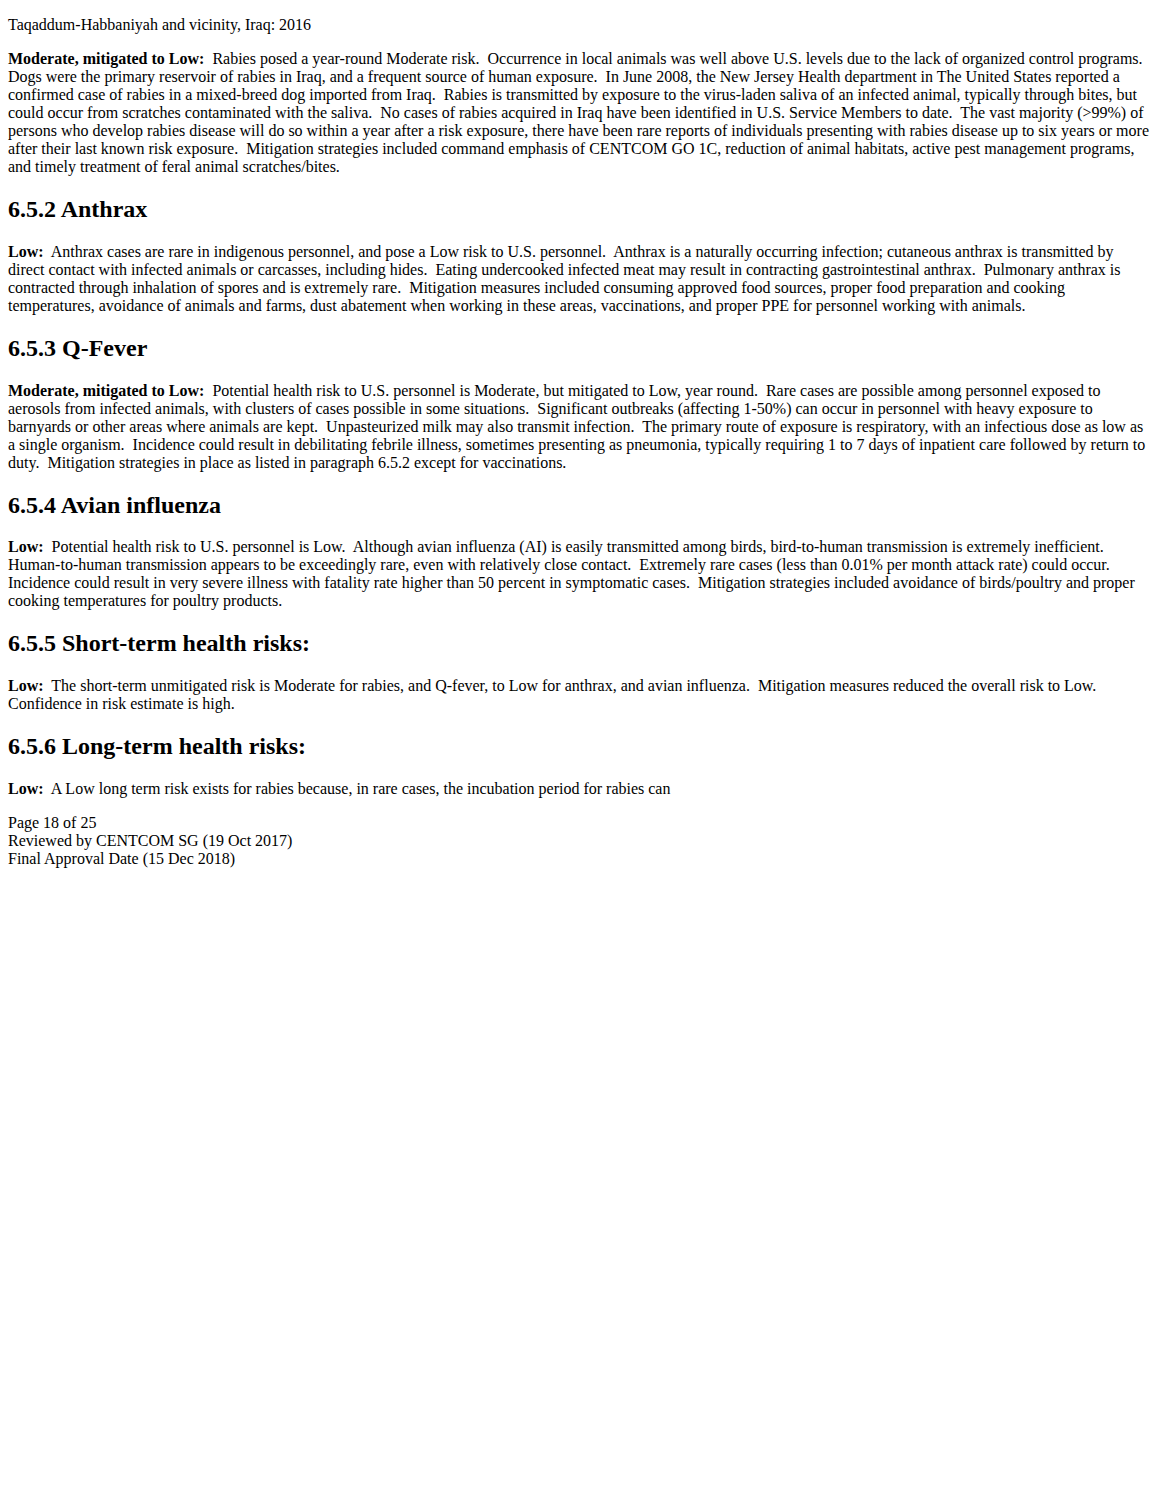Taqaddum-Habbaniyah and vicinity, Iraq: 2016
Moderate, mitigated to Low: Rabies posed a year-round Moderate risk. Occurrence in local animals was well above U.S. levels due to the lack of organized control programs. Dogs were the primary reservoir of rabies in Iraq, and a frequent source of human exposure. In June 2008, the New Jersey Health department in The United States reported a confirmed case of rabies in a mixed-breed dog imported from Iraq. Rabies is transmitted by exposure to the virus-laden saliva of an infected animal, typically through bites, but could occur from scratches contaminated with the saliva. No cases of rabies acquired in Iraq have been identified in U.S. Service Members to date. The vast majority (>99%) of persons who develop rabies disease will do so within a year after a risk exposure, there have been rare reports of individuals presenting with rabies disease up to six years or more after their last known risk exposure. Mitigation strategies included command emphasis of CENTCOM GO 1C, reduction of animal habitats, active pest management programs, and timely treatment of feral animal scratches/bites.
6.5.2 Anthrax
Low: Anthrax cases are rare in indigenous personnel, and pose a Low risk to U.S. personnel. Anthrax is a naturally occurring infection; cutaneous anthrax is transmitted by direct contact with infected animals or carcasses, including hides. Eating undercooked infected meat may result in contracting gastrointestinal anthrax. Pulmonary anthrax is contracted through inhalation of spores and is extremely rare. Mitigation measures included consuming approved food sources, proper food preparation and cooking temperatures, avoidance of animals and farms, dust abatement when working in these areas, vaccinations, and proper PPE for personnel working with animals.
6.5.3 Q-Fever
Moderate, mitigated to Low: Potential health risk to U.S. personnel is Moderate, but mitigated to Low, year round. Rare cases are possible among personnel exposed to aerosols from infected animals, with clusters of cases possible in some situations. Significant outbreaks (affecting 1-50%) can occur in personnel with heavy exposure to barnyards or other areas where animals are kept. Unpasteurized milk may also transmit infection. The primary route of exposure is respiratory, with an infectious dose as low as a single organism. Incidence could result in debilitating febrile illness, sometimes presenting as pneumonia, typically requiring 1 to 7 days of inpatient care followed by return to duty. Mitigation strategies in place as listed in paragraph 6.5.2 except for vaccinations.
6.5.4 Avian influenza
Low: Potential health risk to U.S. personnel is Low. Although avian influenza (AI) is easily transmitted among birds, bird-to-human transmission is extremely inefficient. Human-to-human transmission appears to be exceedingly rare, even with relatively close contact. Extremely rare cases (less than 0.01% per month attack rate) could occur. Incidence could result in very severe illness with fatality rate higher than 50 percent in symptomatic cases. Mitigation strategies included avoidance of birds/poultry and proper cooking temperatures for poultry products.
6.5.5 Short-term health risks:
Low: The short-term unmitigated risk is Moderate for rabies, and Q-fever, to Low for anthrax, and avian influenza. Mitigation measures reduced the overall risk to Low. Confidence in risk estimate is high.
6.5.6 Long-term health risks:
Low: A Low long term risk exists for rabies because, in rare cases, the incubation period for rabies can
Page 18 of 25
Reviewed by CENTCOM SG (19 Oct 2017)
Final Approval Date (15 Dec 2018)